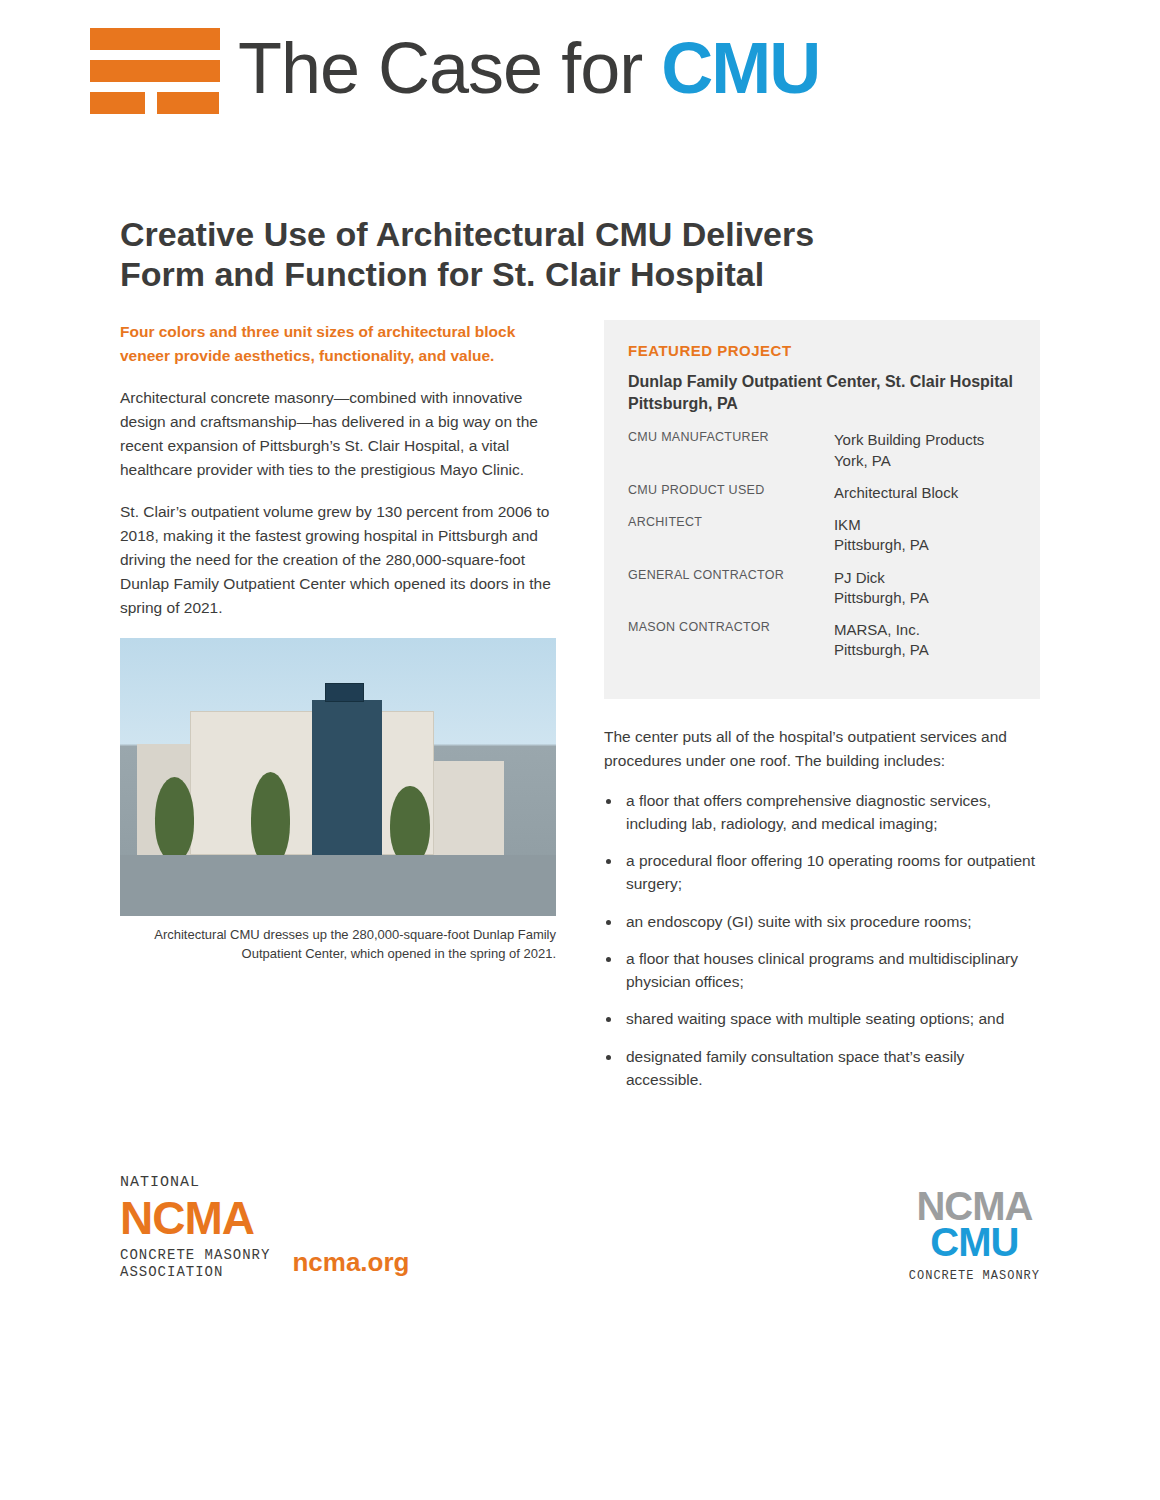The Case for CMU
Creative Use of Architectural CMU Delivers
Form and Function for St. Clair Hospital
Four colors and three unit sizes of architectural block veneer provide aesthetics, functionality, and value.
Architectural concrete masonry—combined with innovative design and craftsmanship—has delivered in a big way on the recent expansion of Pittsburgh’s St. Clair Hospital, a vital healthcare provider with ties to the prestigious Mayo Clinic.
St. Clair’s outpatient volume grew by 130 percent from 2006 to 2018, making it the fastest growing hospital in Pittsburgh and driving the need for the creation of the 280,000-square-foot Dunlap Family Outpatient Center which opened its doors in the spring of 2021.
Architectural CMU dresses up the 280,000-square-foot Dunlap Family Outpatient Center, which opened in the spring of 2021.
Featured Project
Dunlap Family Outpatient Center, St. Clair Hospital
Pittsburgh, PA
| CMU Manufacturer | York Building Products York, PA |
| CMU Product Used | Architectural Block |
| Architect | IKM Pittsburgh, PA |
| General Contractor | PJ Dick Pittsburgh, PA |
| Mason Contractor | MARSA, Inc. Pittsburgh, PA |
The center puts all of the hospital’s outpatient services and procedures under one roof. The building includes:
a floor that offers comprehensive diagnostic services, including lab, radiology, and medical imaging;
a procedural floor offering 10 operating rooms for outpatient surgery;
an endoscopy (GI) suite with six procedure rooms;
a floor that houses clinical programs and multidisciplinary physician offices;
shared waiting space with multiple seating options; and
designated family consultation space that’s easily accessible.
NATIONAL
NCMA
CONCRETE MASONRY
ASSOCIATION
ncma.org
NCMA CMU
CONCRETE MASONRY